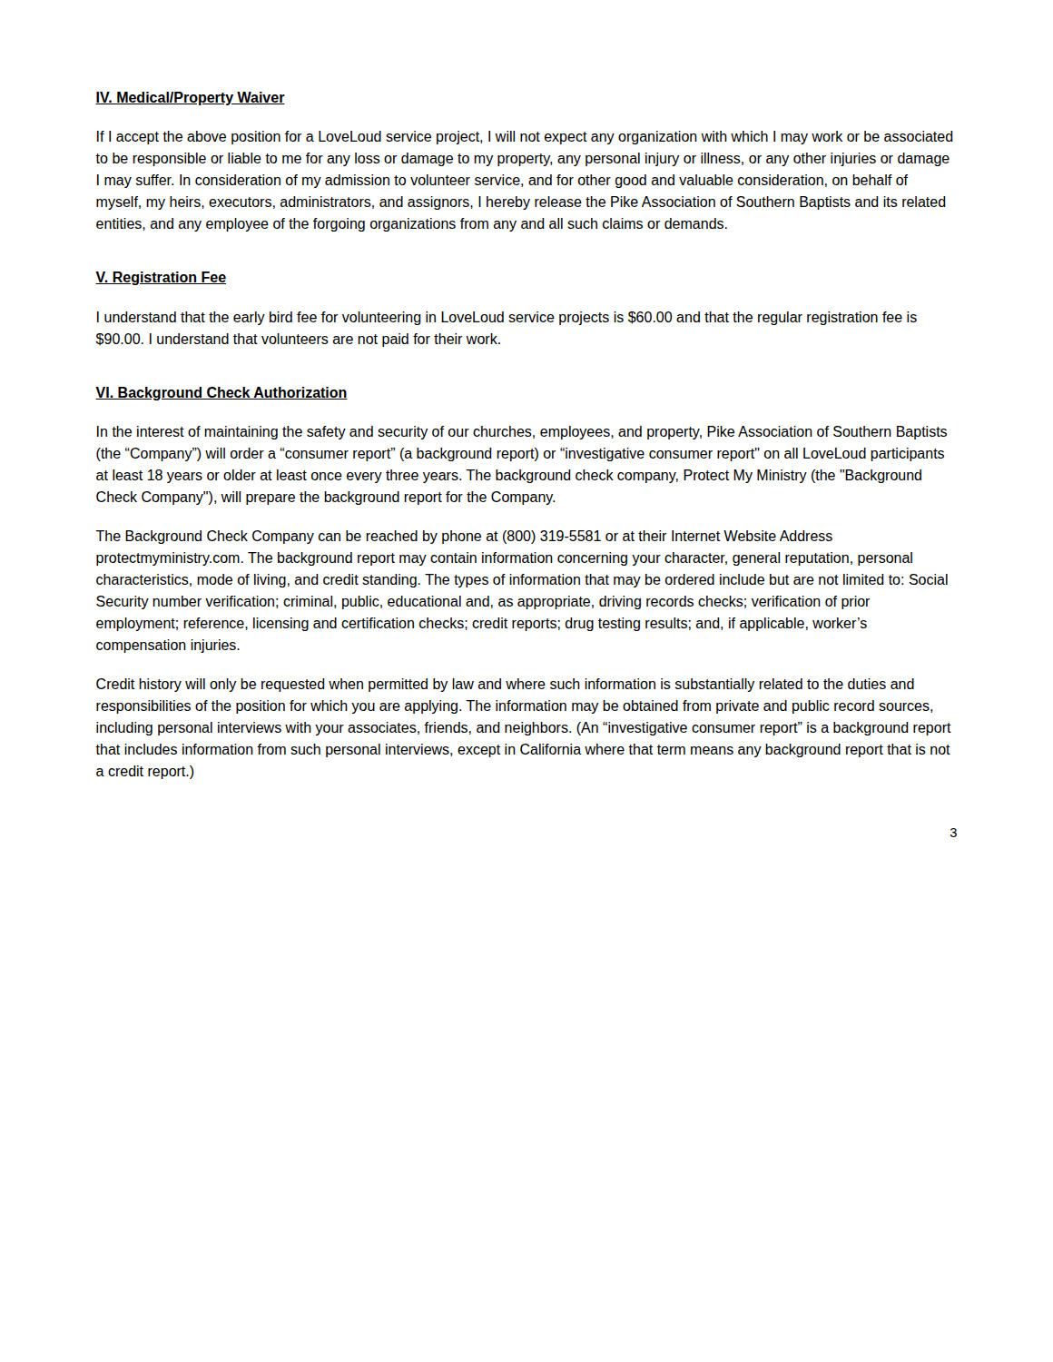IV. Medical/Property Waiver
If I accept the above position for a LoveLoud service project, I will not expect any organization with which I may work or be associated to be responsible or liable to me for any loss or damage to my property, any personal injury or illness, or any other injuries or damage I may suffer. In consideration of my admission to volunteer service, and for other good and valuable consideration, on behalf of myself, my heirs, executors, administrators, and assignors, I hereby release the Pike Association of Southern Baptists and its related entities, and any employee of the forgoing organizations from any and all such claims or demands.
V. Registration Fee
I understand that the early bird fee for volunteering in LoveLoud service projects is $60.00 and that the regular registration fee is $90.00. I understand that volunteers are not paid for their work.
VI. Background Check Authorization
In the interest of maintaining the safety and security of our churches, employees, and property, Pike Association of Southern Baptists (the “Company”) will order a “consumer report” (a background report) or “investigative consumer report" on all LoveLoud participants at least 18 years or older at least once every three years. The background check company, Protect My Ministry (the "Background Check Company"), will prepare the background report for the Company.
The Background Check Company can be reached by phone at (800) 319-5581 or at their Internet Website Address protectmyministry.com. The background report may contain information concerning your character, general reputation, personal characteristics, mode of living, and credit standing. The types of information that may be ordered include but are not limited to: Social Security number verification; criminal, public, educational and, as appropriate, driving records checks; verification of prior employment; reference, licensing and certification checks; credit reports; drug testing results; and, if applicable, worker’s compensation injuries.
Credit history will only be requested when permitted by law and where such information is substantially related to the duties and responsibilities of the position for which you are applying. The information may be obtained from private and public record sources, including personal interviews with your associates, friends, and neighbors. (An “investigative consumer report” is a background report that includes information from such personal interviews, except in California where that term means any background report that is not a credit report.)
3